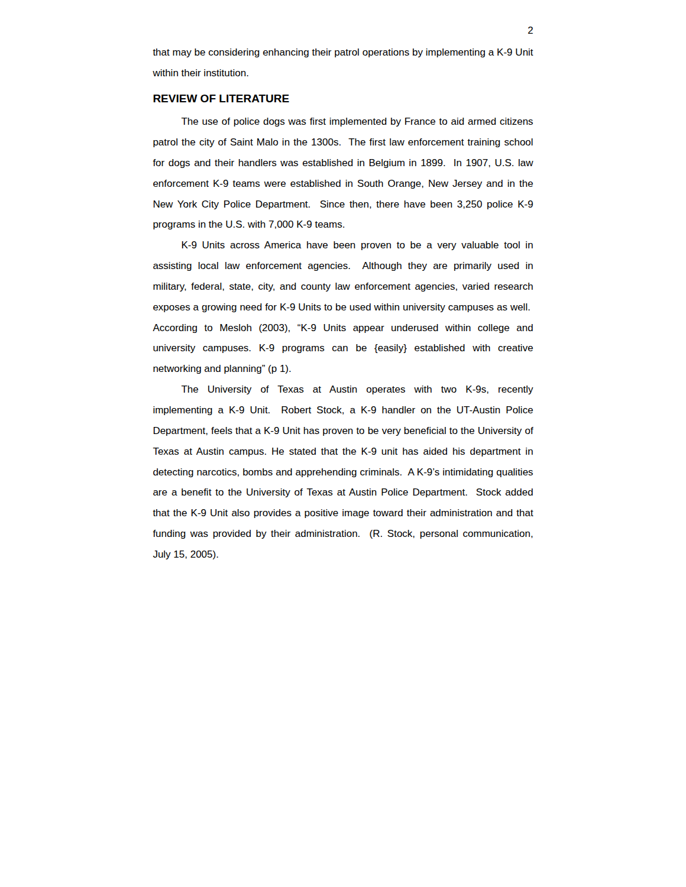2
that may be considering enhancing their patrol operations by implementing a K-9 Unit within their institution.
REVIEW OF LITERATURE
The use of police dogs was first implemented by France to aid armed citizens patrol the city of Saint Malo in the 1300s. The first law enforcement training school for dogs and their handlers was established in Belgium in 1899. In 1907, U.S. law enforcement K-9 teams were established in South Orange, New Jersey and in the New York City Police Department. Since then, there have been 3,250 police K-9 programs in the U.S. with 7,000 K-9 teams.
K-9 Units across America have been proven to be a very valuable tool in assisting local law enforcement agencies. Although they are primarily used in military, federal, state, city, and county law enforcement agencies, varied research exposes a growing need for K-9 Units to be used within university campuses as well. According to Mesloh (2003), “K-9 Units appear underused within college and university campuses. K-9 programs can be {easily} established with creative networking and planning” (p 1).
The University of Texas at Austin operates with two K-9s, recently implementing a K-9 Unit. Robert Stock, a K-9 handler on the UT-Austin Police Department, feels that a K-9 Unit has proven to be very beneficial to the University of Texas at Austin campus. He stated that the K-9 unit has aided his department in detecting narcotics, bombs and apprehending criminals. A K-9’s intimidating qualities are a benefit to the University of Texas at Austin Police Department. Stock added that the K-9 Unit also provides a positive image toward their administration and that funding was provided by their administration. (R. Stock, personal communication, July 15, 2005).